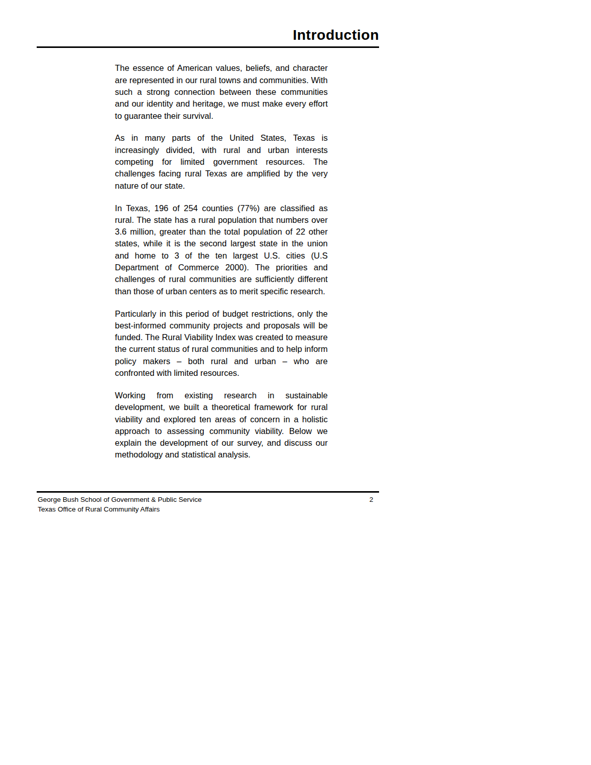Introduction
The essence of American values, beliefs, and character are represented in our rural towns and communities. With such a strong connection between these communities and our identity and heritage, we must make every effort to guarantee their survival.
As in many parts of the United States, Texas is increasingly divided, with rural and urban interests competing for limited government resources. The challenges facing rural Texas are amplified by the very nature of our state.
In Texas, 196 of 254 counties (77%) are classified as rural. The state has a rural population that numbers over 3.6 million, greater than the total population of 22 other states, while it is the second largest state in the union and home to 3 of the ten largest U.S. cities (U.S Department of Commerce 2000). The priorities and challenges of rural communities are sufficiently different than those of urban centers as to merit specific research.
Particularly in this period of budget restrictions, only the best-informed community projects and proposals will be funded. The Rural Viability Index was created to measure the current status of rural communities and to help inform policy makers – both rural and urban – who are confronted with limited resources.
Working from existing research in sustainable development, we built a theoretical framework for rural viability and explored ten areas of concern in a holistic approach to assessing community viability. Below we explain the development of our survey, and discuss our methodology and statistical analysis.
George Bush School of Government & Public Service
Texas Office of Rural Community Affairs
2